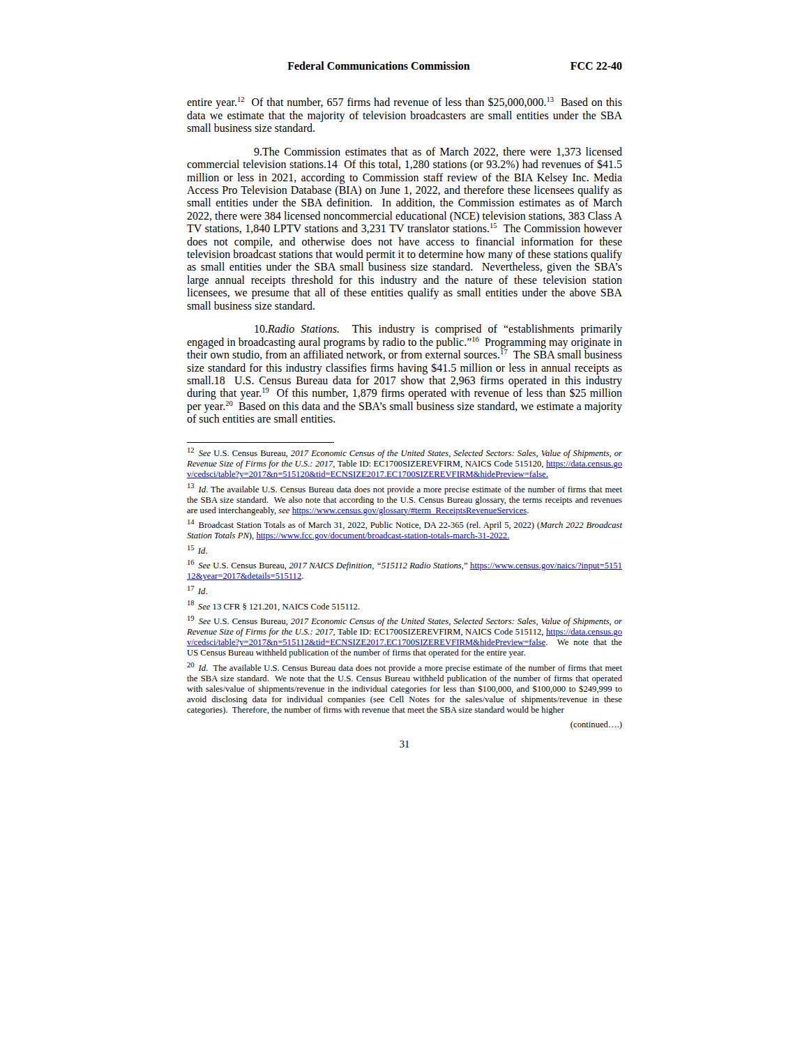Federal Communications Commission
FCC 22-40
entire year.12 Of that number, 657 firms had revenue of less than $25,000,000.13 Based on this data we estimate that the majority of television broadcasters are small entities under the SBA small business size standard.
9. The Commission estimates that as of March 2022, there were 1,373 licensed commercial television stations.14 Of this total, 1,280 stations (or 93.2%) had revenues of $41.5 million or less in 2021, according to Commission staff review of the BIA Kelsey Inc. Media Access Pro Television Database (BIA) on June 1, 2022, and therefore these licensees qualify as small entities under the SBA definition. In addition, the Commission estimates as of March 2022, there were 384 licensed noncommercial educational (NCE) television stations, 383 Class A TV stations, 1,840 LPTV stations and 3,231 TV translator stations.15 The Commission however does not compile, and otherwise does not have access to financial information for these television broadcast stations that would permit it to determine how many of these stations qualify as small entities under the SBA small business size standard. Nevertheless, given the SBA’s large annual receipts threshold for this industry and the nature of these television station licensees, we presume that all of these entities qualify as small entities under the above SBA small business size standard.
10. Radio Stations. This industry is comprised of “establishments primarily engaged in broadcasting aural programs by radio to the public.”16 Programming may originate in their own studio, from an affiliated network, or from external sources.17 The SBA small business size standard for this industry classifies firms having $41.5 million or less in annual receipts as small.18 U.S. Census Bureau data for 2017 show that 2,963 firms operated in this industry during that year.19 Of this number, 1,879 firms operated with revenue of less than $25 million per year.20 Based on this data and the SBA’s small business size standard, we estimate a majority of such entities are small entities.
12 See U.S. Census Bureau, 2017 Economic Census of the United States, Selected Sectors: Sales, Value of Shipments, or Revenue Size of Firms for the U.S.: 2017, Table ID: EC1700SIZEREVFIRM, NAICS Code 515120, https://data.census.gov/cedsci/table?y=2017&n=515120&tid=ECNSIZE2017.EC1700SIZEREVFIRM&hidePreview=false.
13 Id. The available U.S. Census Bureau data does not provide a more precise estimate of the number of firms that meet the SBA size standard. We also note that according to the U.S. Census Bureau glossary, the terms receipts and revenues are used interchangeably, see https://www.census.gov/glossary/#term_ReceiptsRevenueServices.
14 Broadcast Station Totals as of March 31, 2022, Public Notice, DA 22-365 (rel. April 5, 2022) (March 2022 Broadcast Station Totals PN), https://www.fcc.gov/document/broadcast-station-totals-march-31-2022.
15 Id.
16 See U.S. Census Bureau, 2017 NAICS Definition, “515112 Radio Stations,” https://www.census.gov/naics/?input=515112&year=2017&details=515112.
17 Id.
18 See 13 CFR § 121.201, NAICS Code 515112.
19 See U.S. Census Bureau, 2017 Economic Census of the United States, Selected Sectors: Sales, Value of Shipments, or Revenue Size of Firms for the U.S.: 2017, Table ID: EC1700SIZEREVFIRM, NAICS Code 515112, https://data.census.gov/cedsci/table?y=2017&n=515112&tid=ECNSIZE2017.EC1700SIZEREVFIRM&hidePreview=false. We note that the US Census Bureau withheld publication of the number of firms that operated for the entire year.
20 Id. The available U.S. Census Bureau data does not provide a more precise estimate of the number of firms that meet the SBA size standard. We note that the U.S. Census Bureau withheld publication of the number of firms that operated with sales/value of shipments/revenue in the individual categories for less than $100,000, and $100,000 to $249,999 to avoid disclosing data for individual companies (see Cell Notes for the sales/value of shipments/revenue in these categories). Therefore, the number of firms with revenue that meet the SBA size standard would be higher
(continued….)
31